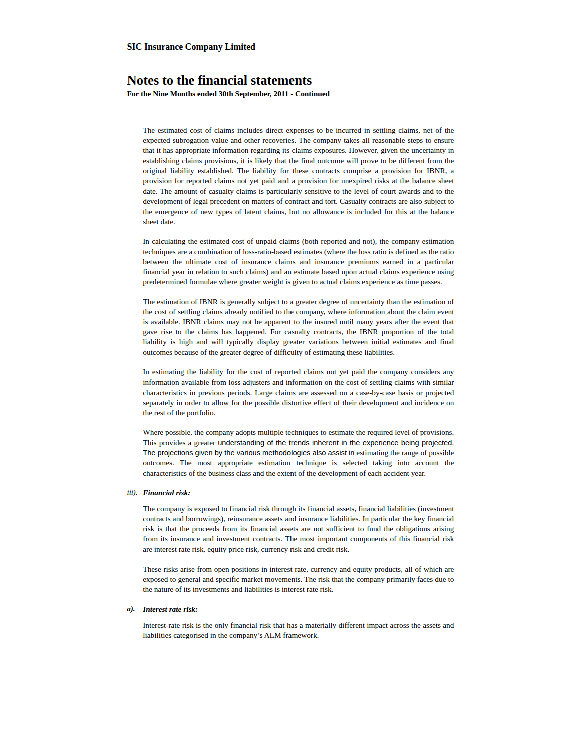SIC Insurance Company Limited
Notes to the financial statements
For the Nine Months ended 30th September, 2011 - Continued
The estimated cost of claims includes direct expenses to be incurred in settling claims, net of the expected subrogation value and other recoveries. The company takes all reasonable steps to ensure that it has appropriate information regarding its claims exposures. However, given the uncertainty in establishing claims provisions, it is likely that the final outcome will prove to be different from the original liability established. The liability for these contracts comprise a provision for IBNR, a provision for reported claims not yet paid and a provision for unexpired risks at the balance sheet date. The amount of casualty claims is particularly sensitive to the level of court awards and to the development of legal precedent on matters of contract and tort. Casualty contracts are also subject to the emergence of new types of latent claims, but no allowance is included for this at the balance sheet date.
In calculating the estimated cost of unpaid claims (both reported and not), the company estimation techniques are a combination of loss-ratio-based estimates (where the loss ratio is defined as the ratio between the ultimate cost of insurance claims and insurance premiums earned in a particular financial year in relation to such claims) and an estimate based upon actual claims experience using predetermined formulae where greater weight is given to actual claims experience as time passes.
The estimation of IBNR is generally subject to a greater degree of uncertainty than the estimation of the cost of settling claims already notified to the company, where information about the claim event is available. IBNR claims may not be apparent to the insured until many years after the event that gave rise to the claims has happened. For casualty contracts, the IBNR proportion of the total liability is high and will typically display greater variations between initial estimates and final outcomes because of the greater degree of difficulty of estimating these liabilities.
In estimating the liability for the cost of reported claims not yet paid the company considers any information available from loss adjusters and information on the cost of settling claims with similar characteristics in previous periods. Large claims are assessed on a case-by-case basis or projected separately in order to allow for the possible distortive effect of their development and incidence on the rest of the portfolio.
Where possible, the company adopts multiple techniques to estimate the required level of provisions. This provides a greater understanding of the trends inherent in the experience being projected. The projections given by the various methodologies also assist in estimating the range of possible outcomes. The most appropriate estimation technique is selected taking into account the characteristics of the business class and the extent of the development of each accident year.
iii).
Financial risk:
The company is exposed to financial risk through its financial assets, financial liabilities (investment contracts and borrowings), reinsurance assets and insurance liabilities. In particular the key financial risk is that the proceeds from its financial assets are not sufficient to fund the obligations arising from its insurance and investment contracts. The most important components of this financial risk are interest rate risk, equity price risk, currency risk and credit risk.
These risks arise from open positions in interest rate, currency and equity products, all of which are exposed to general and specific market movements. The risk that the company primarily faces due to the nature of its investments and liabilities is interest rate risk.
a).
Interest rate risk:
Interest-rate risk is the only financial risk that has a materially different impact across the assets and liabilities categorised in the company’s ALM framework.